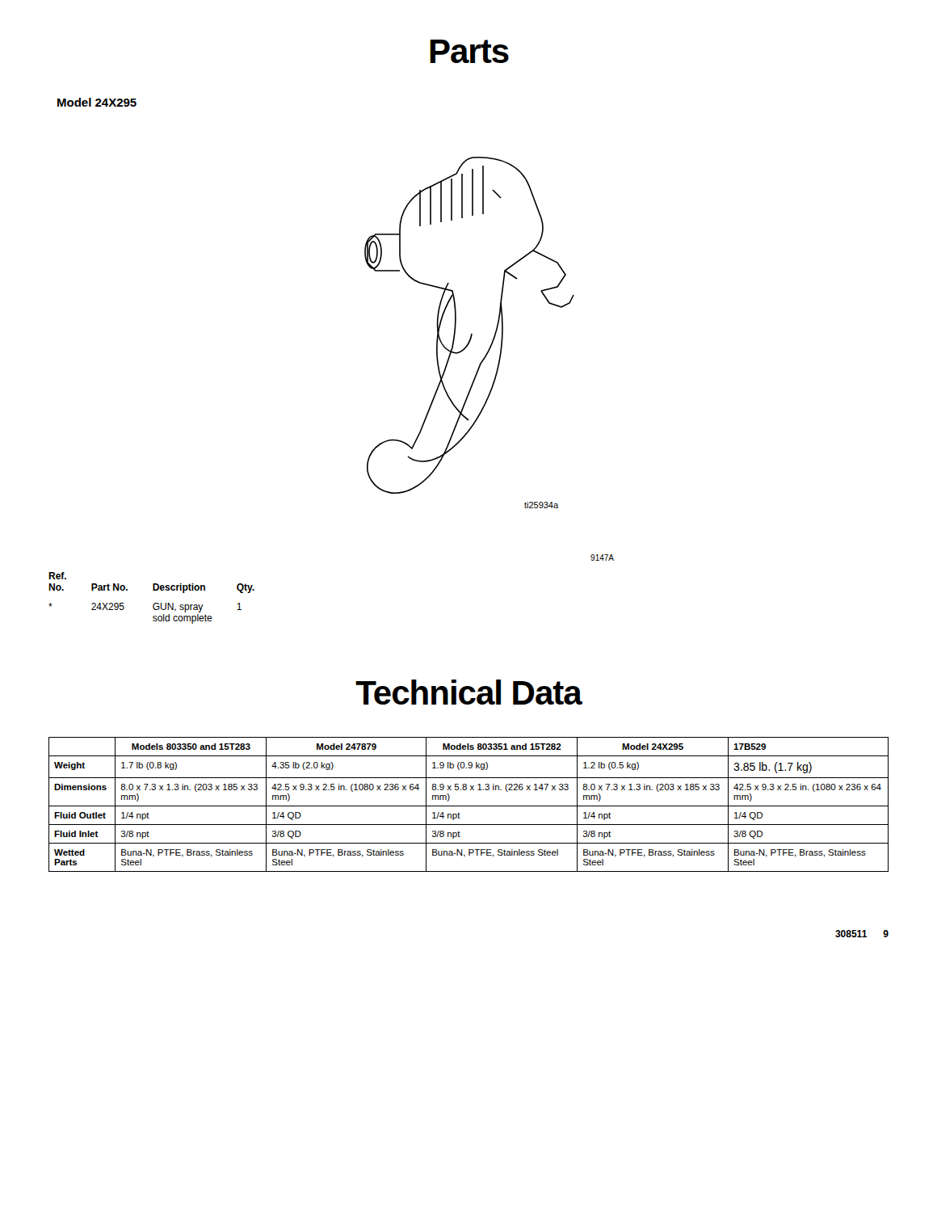Parts
Model 24X295
ti25934a
9147A
| Ref. No. | Part No. | Description | Qty. |
| --- | --- | --- | --- |
| * | 24X295 | GUN, spray sold complete | 1 |
Technical Data
| | Models 803350 and 15T283 | Model 247879 | Models 803351 and 15T282 | Model 24X295 | 17B529 |
| --- | --- | --- | --- | --- | --- |
| Weight | 1.7 lb (0.8 kg) | 4.35 lb (2.0 kg) | 1.9 lb (0.9 kg) | 1.2 lb (0.5 kg) | 3.85 lb. (1.7 kg) |
| Dimensions | 8.0 x 7.3 x 1.3 in. (203 x 185 x 33 mm) | 42.5 x 9.3 x 2.5 in. (1080 x 236 x 64 mm) | 8.9 x 5.8 x 1.3 in. (226 x 147 x 33 mm) | 8.0 x 7.3 x 1.3 in. (203 x 185 x 33 mm) | 42.5 x 9.3 x 2.5 in. (1080 x 236 x 64 mm) |
| Fluid Outlet | 1/4 npt | 1/4 QD | 1/4 npt | 1/4 npt | 1/4 QD |
| Fluid Inlet | 3/8 npt | 3/8 QD | 3/8 npt | 3/8 npt | 3/8 QD |
| Wetted Parts | Buna-N, PTFE, Brass, Stainless Steel | Buna-N, PTFE, Brass, Stainless Steel | Buna-N, PTFE, Stainless Steel | Buna-N, PTFE, Brass, Stainless Steel | Buna-N, PTFE, Brass, Stainless Steel |
3085119